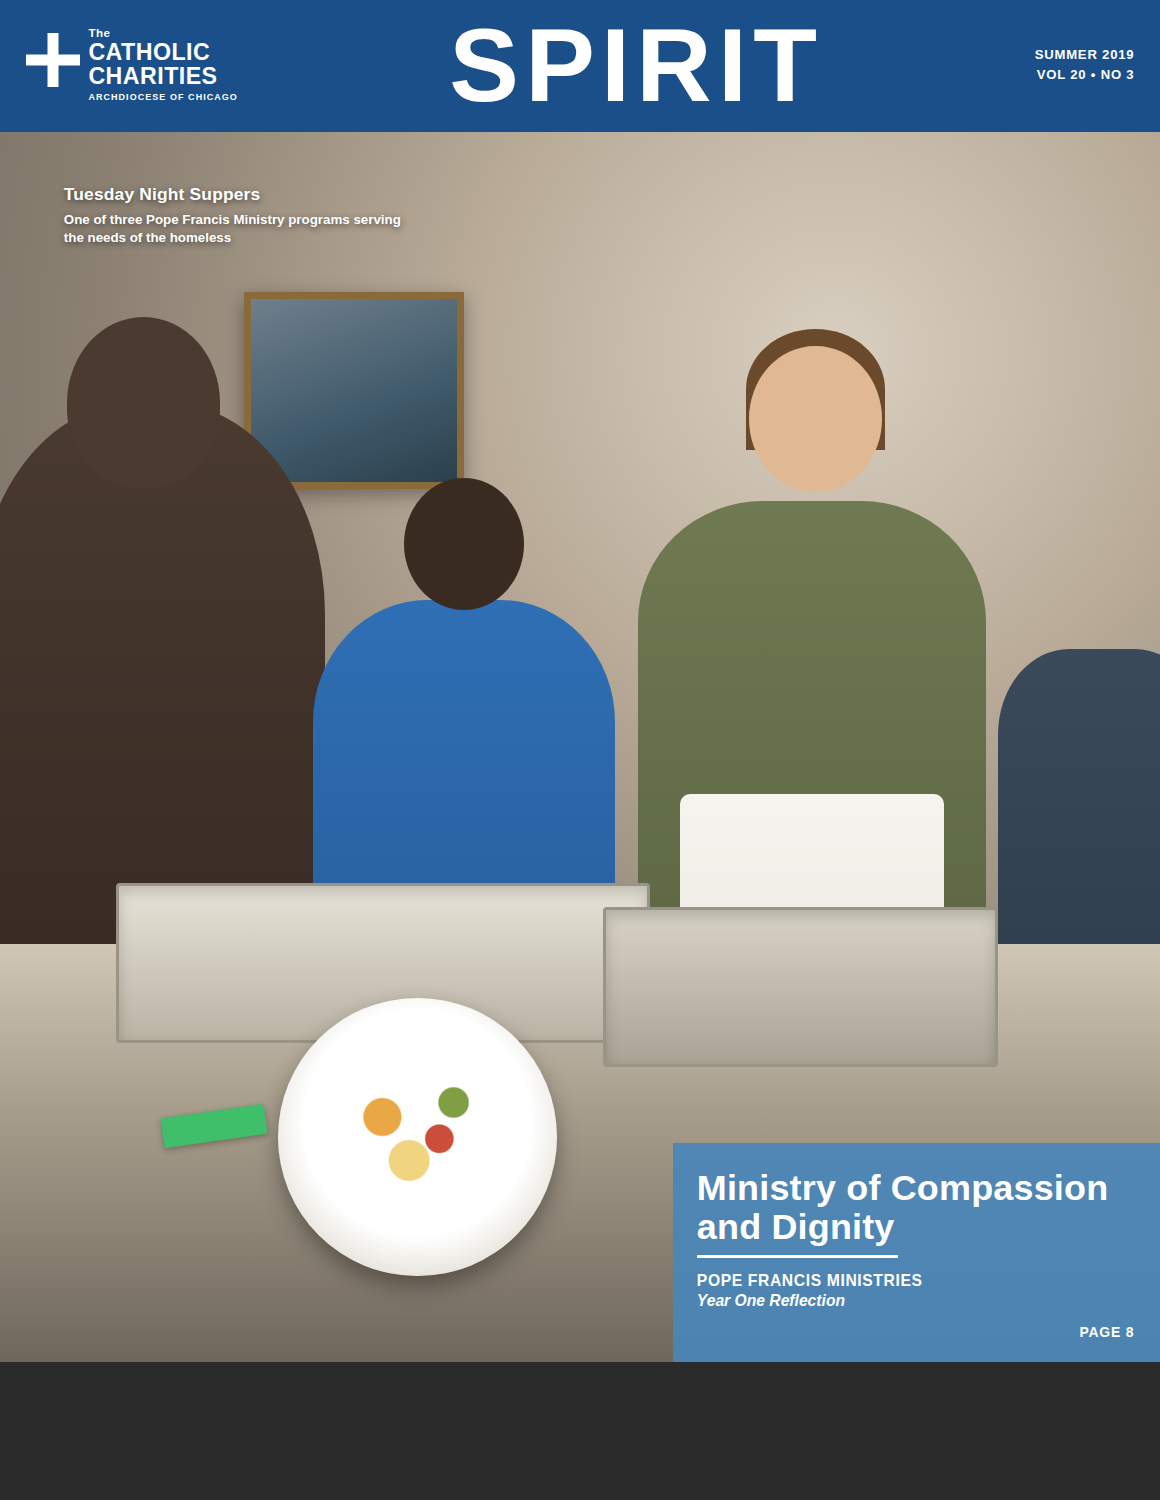The CATHOLIC CHARITIES ARCHDIOCESE OF CHICAGO
SPIRIT
SUMMER 2019
VOL 20 • NO 3
Tuesday Night Suppers
One of three Pope Francis Ministry programs serving the needs of the homeless
Ministry of Compassion and Dignity
POPE FRANCIS MINISTRIES Year One Reflection
PAGE 8